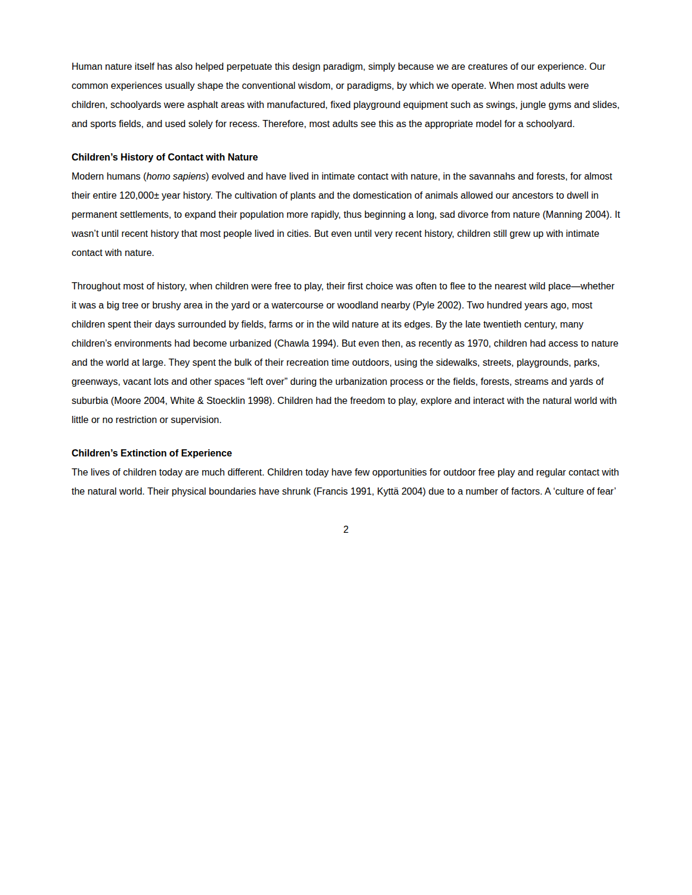Human nature itself has also helped perpetuate this design paradigm, simply because we are creatures of our experience. Our common experiences usually shape the conventional wisdom, or paradigms, by which we operate. When most adults were children, schoolyards were asphalt areas with manufactured, fixed playground equipment such as swings, jungle gyms and slides, and sports fields, and used solely for recess. Therefore, most adults see this as the appropriate model for a schoolyard.
Children’s History of Contact with Nature
Modern humans (homo sapiens) evolved and have lived in intimate contact with nature, in the savannahs and forests, for almost their entire 120,000± year history. The cultivation of plants and the domestication of animals allowed our ancestors to dwell in permanent settlements, to expand their population more rapidly, thus beginning a long, sad divorce from nature (Manning 2004). It wasn’t until recent history that most people lived in cities. But even until very recent history, children still grew up with intimate contact with nature.
Throughout most of history, when children were free to play, their first choice was often to flee to the nearest wild place—whether it was a big tree or brushy area in the yard or a watercourse or woodland nearby (Pyle 2002). Two hundred years ago, most children spent their days surrounded by fields, farms or in the wild nature at its edges. By the late twentieth century, many children’s environments had become urbanized (Chawla 1994). But even then, as recently as 1970, children had access to nature and the world at large. They spent the bulk of their recreation time outdoors, using the sidewalks, streets, playgrounds, parks, greenways, vacant lots and other spaces “left over” during the urbanization process or the fields, forests, streams and yards of suburbia (Moore 2004, White & Stoecklin 1998). Children had the freedom to play, explore and interact with the natural world with little or no restriction or supervision.
Children’s Extinction of Experience
The lives of children today are much different. Children today have few opportunities for outdoor free play and regular contact with the natural world. Their physical boundaries have shrunk (Francis 1991, Kyttä 2004) due to a number of factors. A ‘culture of fear’
2